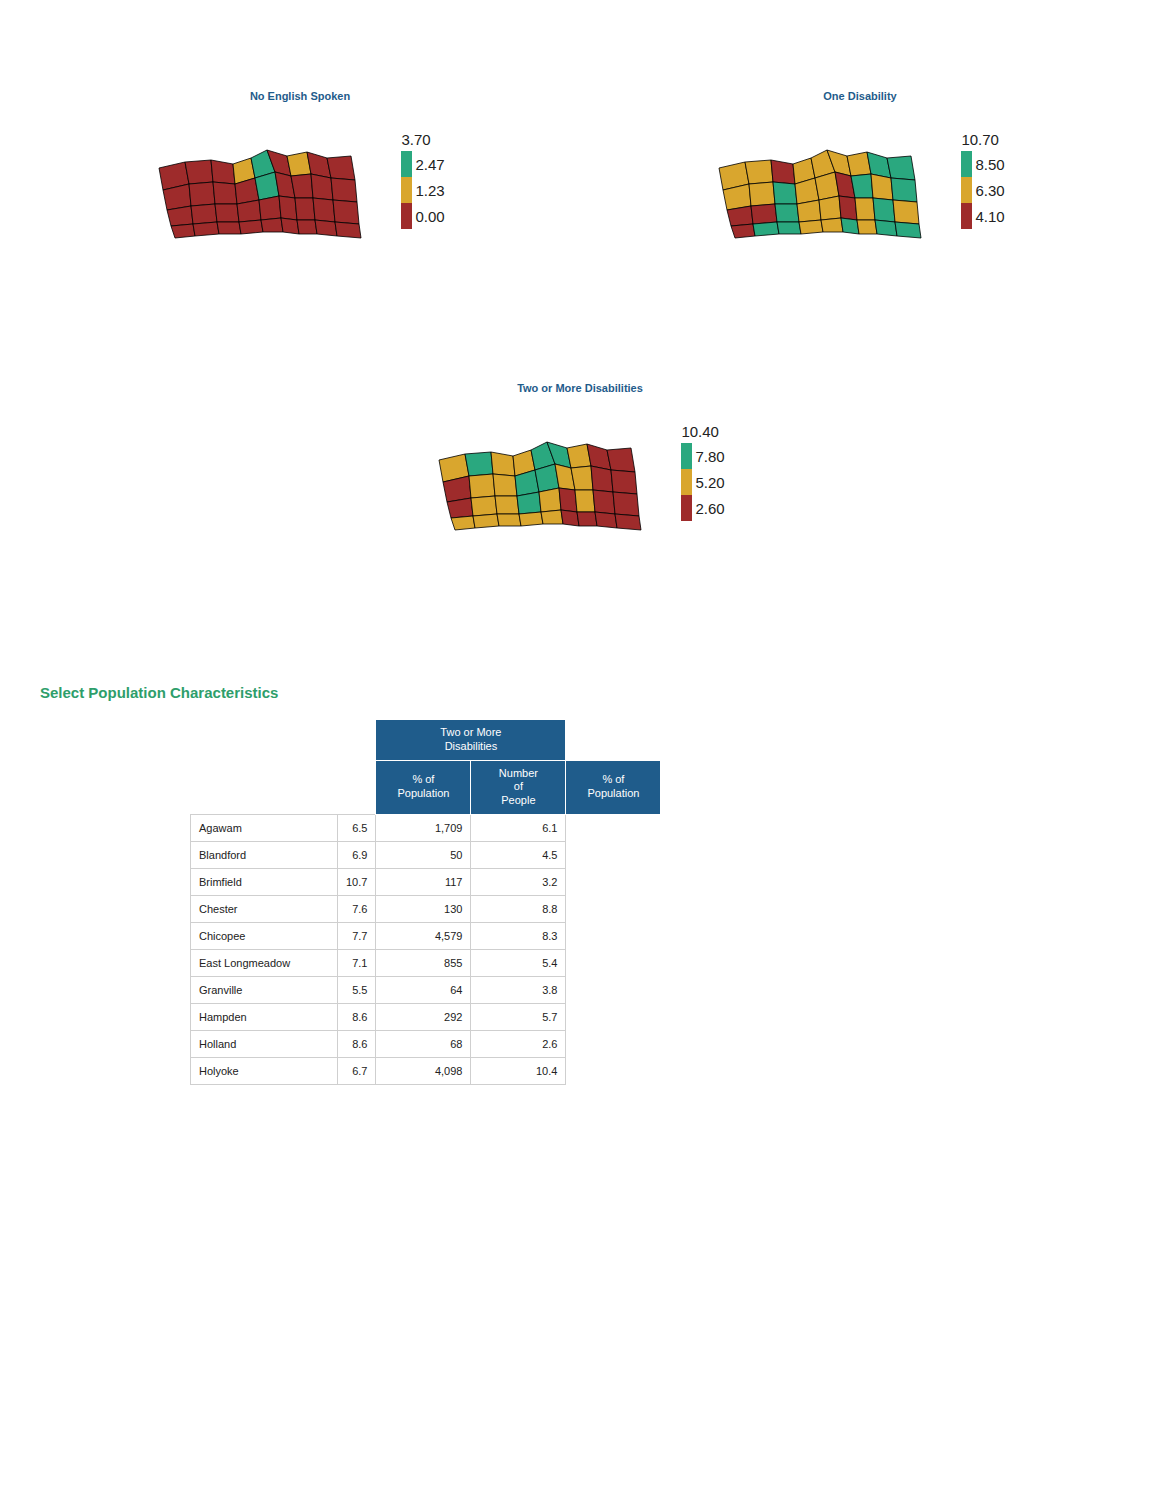No English Spoken
3.70
2.47
1.23
0.00
One Disability
10.70
8.50
6.30
4.10
Two or More Disabilities
10.40
7.80
5.20
2.60
Select Population Characteristics
| | | Two or More Disabilities |
| --- | --- | --- |
| % of Population | Number of People | % of Population |
| Agawam | 6.5 | 1,709 | 6.1 |
| Blandford | 6.9 | 50 | 4.5 |
| Brimfield | 10.7 | 117 | 3.2 |
| Chester | 7.6 | 130 | 8.8 |
| Chicopee | 7.7 | 4,579 | 8.3 |
| East Longmeadow | 7.1 | 855 | 5.4 |
| Granville | 5.5 | 64 | 3.8 |
| Hampden | 8.6 | 292 | 5.7 |
| Holland | 8.6 | 68 | 2.6 |
| Holyoke | 6.7 | 4,098 | 10.4 |